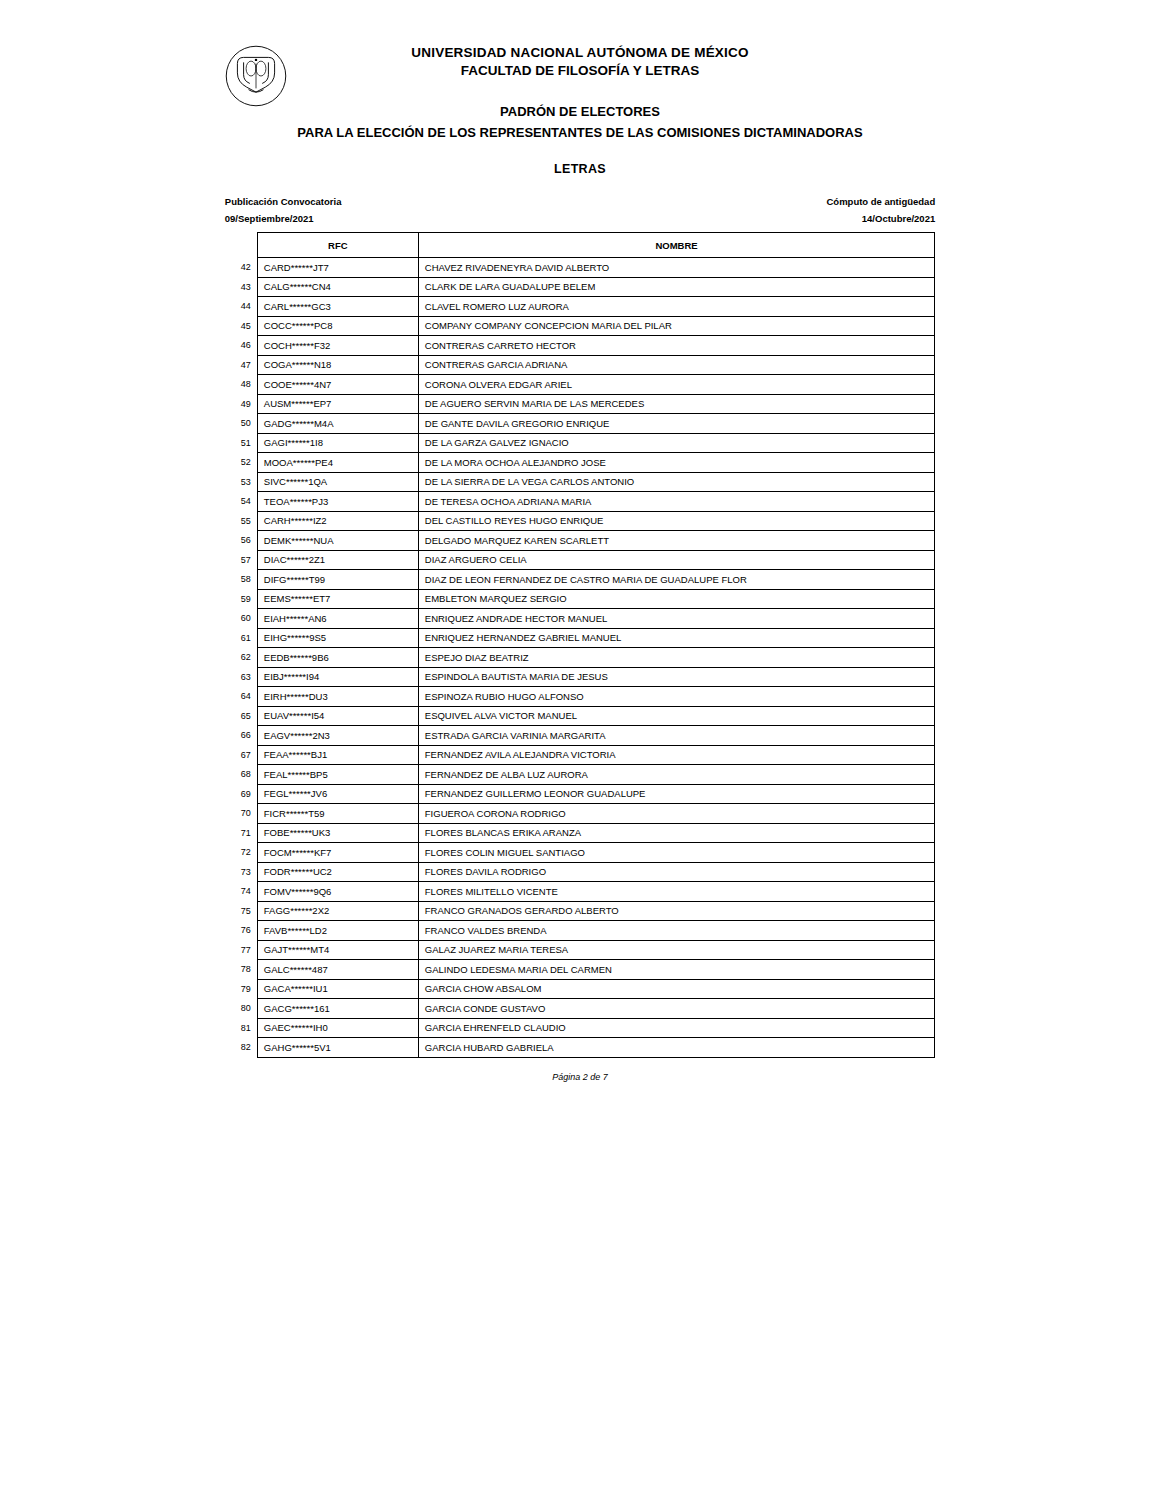UNIVERSIDAD NACIONAL AUTÓNOMA DE MÉXICO
FACULTAD DE FILOSOFÍA Y LETRAS
PADRÓN DE ELECTORES
PARA LA ELECCIÓN DE LOS REPRESENTANTES DE LAS COMISIONES DICTAMINADORAS
LETRAS
Publicación Convocatoria Cómputo de antigüedad
09/Septiembre/2021 14/Octubre/2021
| | RFC | NOMBRE |
| --- | --- | --- |
| 42 | CARD******JT7 | CHAVEZ RIVADENEYRA DAVID ALBERTO |
| 43 | CALG******CN4 | CLARK DE LARA GUADALUPE BELEM |
| 44 | CARL******GC3 | CLAVEL ROMERO LUZ AURORA |
| 45 | COCC******PC8 | COMPANY COMPANY CONCEPCION MARIA DEL PILAR |
| 46 | COCH******F32 | CONTRERAS CARRETO HECTOR |
| 47 | COGA******N18 | CONTRERAS GARCIA ADRIANA |
| 48 | COOE******4N7 | CORONA OLVERA EDGAR ARIEL |
| 49 | AUSM******EP7 | DE AGUERO SERVIN MARIA DE LAS MERCEDES |
| 50 | GADG******M4A | DE GANTE DAVILA GREGORIO ENRIQUE |
| 51 | GAGI******1I8 | DE LA GARZA GALVEZ IGNACIO |
| 52 | MOOA******PE4 | DE LA MORA OCHOA ALEJANDRO JOSE |
| 53 | SIVC******1QA | DE LA SIERRA DE LA VEGA CARLOS ANTONIO |
| 54 | TEOA******PJ3 | DE TERESA OCHOA ADRIANA MARIA |
| 55 | CARH******IZ2 | DEL CASTILLO REYES HUGO ENRIQUE |
| 56 | DEMK******NUA | DELGADO MARQUEZ KAREN SCARLETT |
| 57 | DIAC******2Z1 | DIAZ ARGUERO CELIA |
| 58 | DIFG******T99 | DIAZ DE LEON FERNANDEZ DE CASTRO MARIA DE GUADALUPE FLOR |
| 59 | EEMS******ET7 | EMBLETON MARQUEZ SERGIO |
| 60 | EIAH******AN6 | ENRIQUEZ ANDRADE HECTOR MANUEL |
| 61 | EIHG******9S5 | ENRIQUEZ HERNANDEZ GABRIEL MANUEL |
| 62 | EEDB******9B6 | ESPEJO DIAZ BEATRIZ |
| 63 | EIBJ******I94 | ESPINDOLA BAUTISTA MARIA DE JESUS |
| 64 | EIRH******DU3 | ESPINOZA RUBIO HUGO ALFONSO |
| 65 | EUAV******I54 | ESQUIVEL ALVA VICTOR MANUEL |
| 66 | EAGV******2N3 | ESTRADA GARCIA VARINIA MARGARITA |
| 67 | FEAA******BJ1 | FERNANDEZ AVILA ALEJANDRA VICTORIA |
| 68 | FEAL******BP5 | FERNANDEZ DE ALBA LUZ AURORA |
| 69 | FEGL******JV6 | FERNANDEZ GUILLERMO LEONOR GUADALUPE |
| 70 | FICR******T59 | FIGUEROA CORONA RODRIGO |
| 71 | FOBE******UK3 | FLORES BLANCAS ERIKA ARANZA |
| 72 | FOCM******KF7 | FLORES COLIN MIGUEL SANTIAGO |
| 73 | FODR******UC2 | FLORES DAVILA RODRIGO |
| 74 | FOMV******9Q6 | FLORES MILITELLO VICENTE |
| 75 | FAGG******2X2 | FRANCO GRANADOS GERARDO ALBERTO |
| 76 | FAVB******LD2 | FRANCO VALDES BRENDA |
| 77 | GAJT******MT4 | GALAZ JUAREZ MARIA TERESA |
| 78 | GALC******487 | GALINDO LEDESMA MARIA DEL CARMEN |
| 79 | GACA******IU1 | GARCIA CHOW ABSALOM |
| 80 | GACG******161 | GARCIA CONDE GUSTAVO |
| 81 | GAEC******IH0 | GARCIA EHRENFELD CLAUDIO |
| 82 | GAHG******5V1 | GARCIA HUBARD GABRIELA |
Página 2 de 7